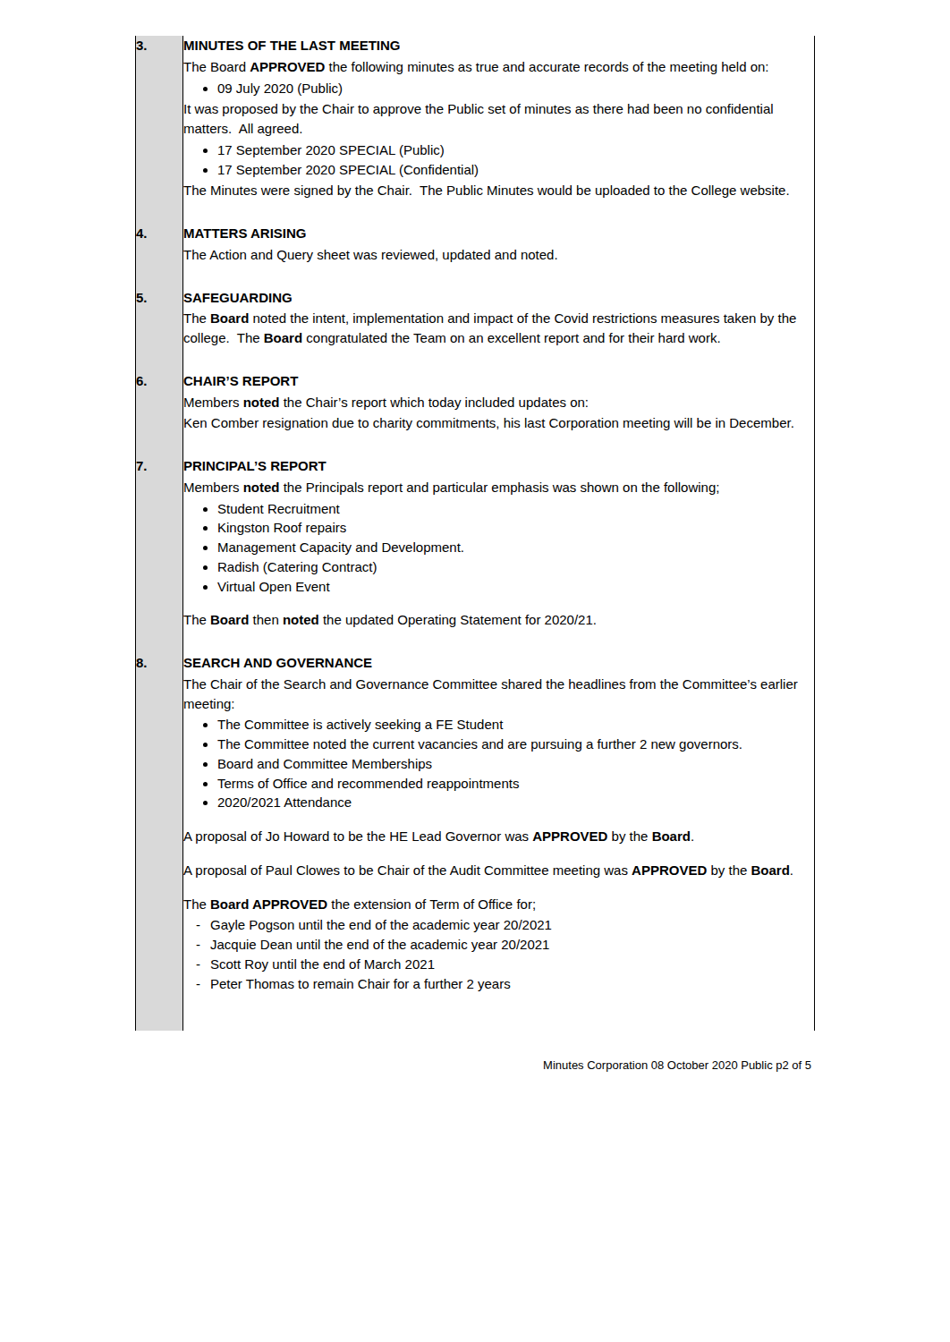| 3. | Minutes of the Last Meeting The Board APPROVED the following minutes as true and accurate records of the meeting held on: 09 July 2020 (Public) It was proposed by the Chair to approve the Public set of minutes as there had been no confidential matters. All agreed. 17 September 2020 SPECIAL (Public) 17 September 2020 SPECIAL (Confidential) The Minutes were signed by the Chair. The Public Minutes would be uploaded to the College website. |
| 4. | Matters Arising The Action and Query sheet was reviewed, updated and noted. |
| 5. | Safeguarding The Board noted the intent, implementation and impact of the Covid restrictions measures taken by the college. The Board congratulated the Team on an excellent report and for their hard work. |
| 6. | Chair’s Report Members noted the Chair’s report which today included updates on: Ken Comber resignation due to charity commitments, his last Corporation meeting will be in December. |
| 7. | Principal’s Report Members noted the Principals report and particular emphasis was shown on the following; Student Recruitment Kingston Roof repairs Management Capacity and Development. Radish (Catering Contract) Virtual Open Event The Board then noted the updated Operating Statement for 2020/21. |
| 8. | Search and Governance The Chair of the Search and Governance Committee shared the headlines from the Committee’s earlier meeting: The Committee is actively seeking a FE Student The Committee noted the current vacancies and are pursuing a further 2 new governors. Board and Committee Memberships Terms of Office and recommended reappointments 2020/2021 Attendance A proposal of Jo Howard to be the HE Lead Governor was APPROVED by the Board . A proposal of Paul Clowes to be Chair of the Audit Committee meeting was APPROVED by the Board . The Board APPROVED the extension of Term of Office for; Gayle Pogson until the end of the academic year 20/2021 Jacquie Dean until the end of the academic year 20/2021 Scott Roy until the end of March 2021 Peter Thomas to remain Chair for a further 2 years |
Minutes Corporation 08 October 2020 Public p2 of 5